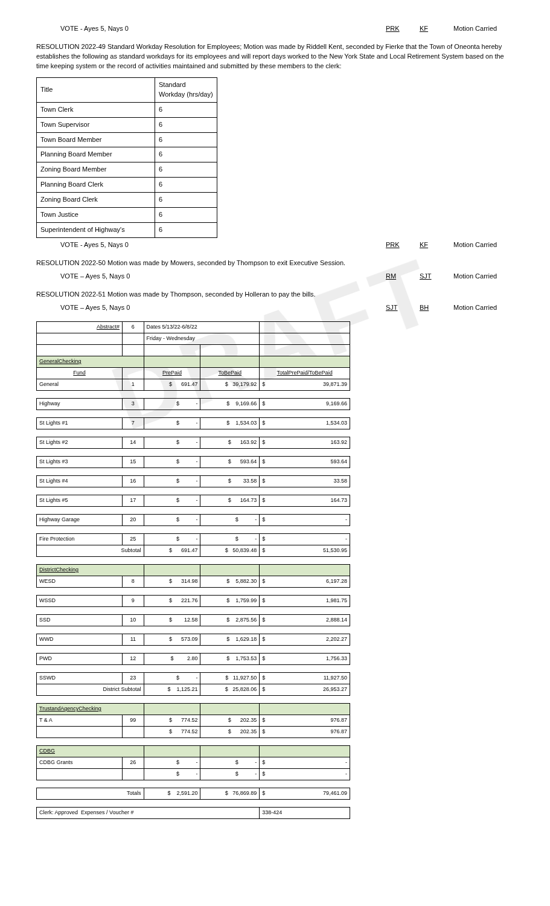DRAFT
VOTE - Ayes 5, Nays 0
PRK KF Motion Carried
RESOLUTION 2022-49 Standard Workday Resolution for Employees; Motion was made by Riddell Kent, seconded by Fierke that the Town of Oneonta hereby establishes the following as standard workdays for its employees and will report days worked to the New York State and Local Retirement System based on the time keeping system or the record of activities maintained and submitted by these members to the clerk:
| Title | Standard Workday (hrs/day) |
| --- | --- |
| Town Clerk | 6 |
| Town Supervisor | 6 |
| Town Board Member | 6 |
| Planning Board Member | 6 |
| Zoning Board Member | 6 |
| Planning Board Clerk | 6 |
| Zoning Board Clerk | 6 |
| Town Justice | 6 |
| Superintendent of Highway's | 6 |
VOTE - Ayes 5, Nays 0
PRK KF Motion Carried
RESOLUTION 2022-50 Motion was made by Mowers, seconded by Thompson to exit Executive Session.
VOTE – Ayes 5, Nays 0
RM SJT Motion Carried
RESOLUTION 2022-51 Motion was made by Thompson, seconded by Holleran to pay the bills.
VOTE – Ayes 5, Nays 0
SJT BH Motion Carried
| Abstract# | 6 | Dates 5/13/22-6/8/22 | |
| | | Friday - Wednesday | |
| GeneralChecking | | | |
| Fund | | PrePaid | ToBePaid | TotalPrePaid/ToBePaid |
| General | 1 | $ 691.47 | $ 39,179.92 | $ | 39,871.39 |
| Highway | 3 | $ - | $ 9,169.66 | $ | 9,169.66 |
| St Lights #1 | 7 | $ - | $ 1,534.03 | $ | 1,534.03 |
| St Lights #2 | 14 | $ - | $ 163.92 | $ | 163.92 |
| St Lights #3 | 15 | $ - | $ 593.64 | $ | 593.64 |
| St Lights #4 | 16 | $ - | $ 33.58 | $ | 33.58 |
| St Lights #5 | 17 | $ - | $ 164.73 | $ | 164.73 |
| Highway Garage | 20 | $ - | $ - | $ | - |
| Fire Protection | 25 | $ - | $ - | $ | - |
| Subtotal | $ 691.47 | $ 50,839.48 | $ | 51,530.95 |
| DistrictChecking | | | |
| WESD | 8 | $ 314.98 | $ 5,882.30 | $ | 6,197.28 |
| WSSD | 9 | $ 221.76 | $ 1,759.99 | $ | 1,981.75 |
| SSD | 10 | $ 12.58 | $ 2,875.56 | $ | 2,888.14 |
| WWD | 11 | $ 573.09 | $ 1,629.18 | $ | 2,202.27 |
| PWD | 12 | $ 2.80 | $ 1,753.53 | $ | 1,756.33 |
| SSWD | 23 | $ - | $ 11,927.50 | $ | 11,927.50 |
| District Subtotal | $ 1,125.21 | $ 25,828.06 | $ | 26,953.27 |
| TrustandAgencyChecking | | | |
| T & A | 99 | $ 774.52 | $ 202.35 | $ | 976.87 |
| | | $ 774.52 | $ 202.35 | $ | 976.87 |
| CDBG | | | |
| CDBG Grants | 26 | $ - | $ - | $ | - |
| | | $ - | $ - | $ | - |
| Totals | $ 2,591.20 | $ 76,869.89 | $ | 79,461.09 |
| Clerk: Approved Expenses / Voucher # | 338-424 |